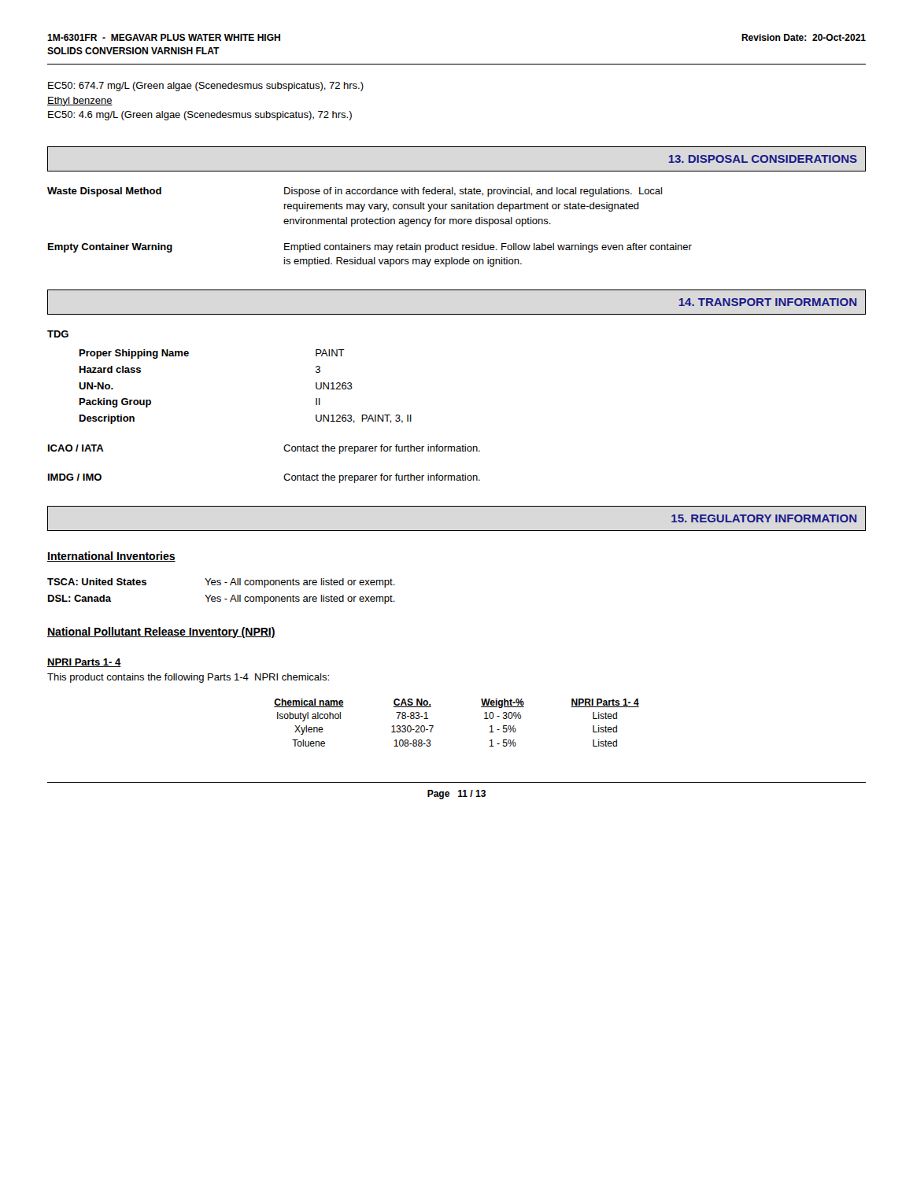1M-6301FR - MEGAVAR PLUS WATER WHITE HIGH
SOLIDS CONVERSION VARNISH FLAT
Revision Date: 20-Oct-2021
EC50: 674.7 mg/L (Green algae (Scenedesmus subspicatus), 72 hrs.)
Ethyl benzene
EC50: 4.6 mg/L (Green algae (Scenedesmus subspicatus), 72 hrs.)
13. DISPOSAL CONSIDERATIONS
Waste Disposal Method
Dispose of in accordance with federal, state, provincial, and local regulations. Local requirements may vary, consult your sanitation department or state-designated environmental protection agency for more disposal options.
Empty Container Warning
Emptied containers may retain product residue. Follow label warnings even after container is emptied. Residual vapors may explode on ignition.
14. TRANSPORT INFORMATION
TDG
| Proper Shipping Name | PAINT |
| Hazard class | 3 |
| UN-No. | UN1263 |
| Packing Group | II |
| Description | UN1263, PAINT, 3, II |
ICAO / IATA
Contact the preparer for further information.
IMDG / IMO
Contact the preparer for further information.
15. REGULATORY INFORMATION
International Inventories
TSCA: United States
Yes - All components are listed or exempt.
DSL: Canada
Yes - All components are listed or exempt.
National Pollutant Release Inventory (NPRI)
NPRI Parts 1- 4
This product contains the following Parts 1-4 NPRI chemicals:
| Chemical name | CAS No. | Weight-% | NPRI Parts 1- 4 |
| --- | --- | --- | --- |
| Isobutyl alcohol | 78-83-1 | 10 - 30% | Listed |
| Xylene | 1330-20-7 | 1 - 5% | Listed |
| Toluene | 108-88-3 | 1 - 5% | Listed |
Page 11 / 13